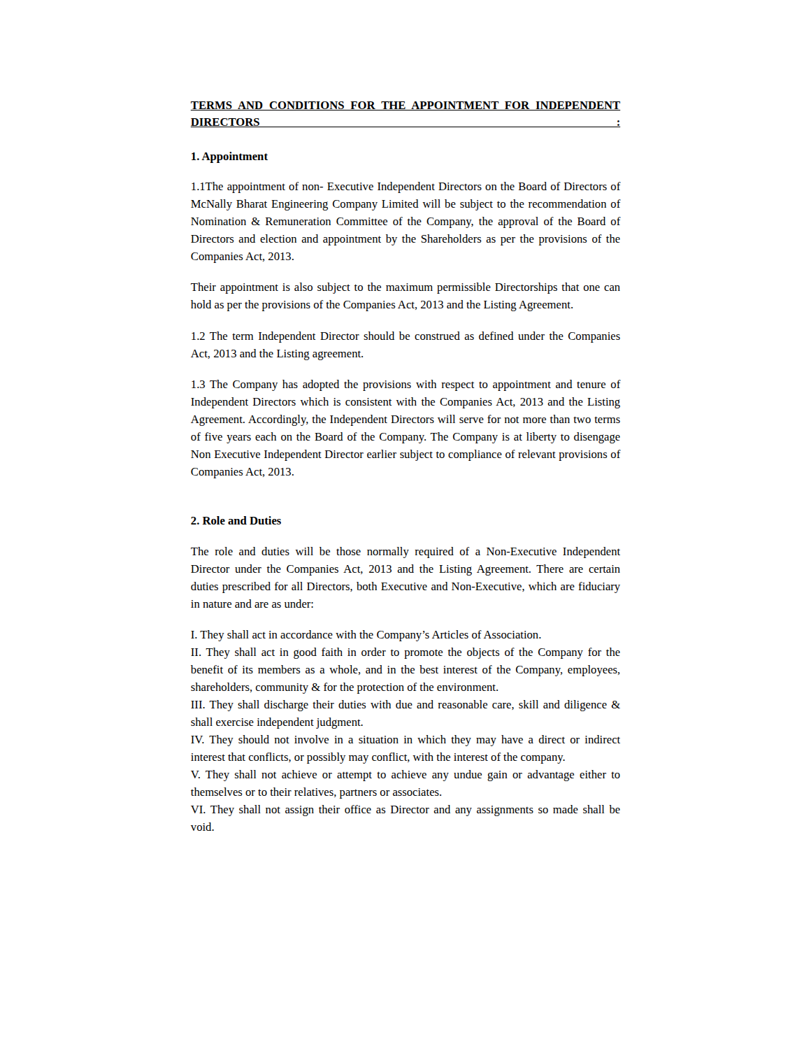TERMS AND CONDITIONS FOR THE APPOINTMENT FOR INDEPENDENT DIRECTORS :
1. Appointment
1.1The appointment of non- Executive Independent Directors on the Board of Directors of McNally Bharat Engineering Company Limited will be subject to the recommendation of Nomination & Remuneration Committee of the Company, the approval of the Board of Directors and election and appointment by the Shareholders as per the provisions of the Companies Act, 2013.
Their appointment is also subject to the maximum permissible Directorships that one can hold as per the provisions of the Companies Act, 2013 and the Listing Agreement.
1.2 The term Independent Director should be construed as defined under the Companies Act, 2013 and the Listing agreement.
1.3 The Company has adopted the provisions with respect to appointment and tenure of Independent Directors which is consistent with the Companies Act, 2013 and the Listing Agreement. Accordingly, the Independent Directors will serve for not more than two terms of five years each on the Board of the Company. The Company is at liberty to disengage Non Executive Independent Director earlier subject to compliance of relevant provisions of Companies Act, 2013.
2. Role and Duties
The role and duties will be those normally required of a Non-Executive Independent Director under the Companies Act, 2013 and the Listing Agreement. There are certain duties prescribed for all Directors, both Executive and Non-Executive, which are fiduciary in nature and are as under:
I. They shall act in accordance with the Company’s Articles of Association.
II. They shall act in good faith in order to promote the objects of the Company for the benefit of its members as a whole, and in the best interest of the Company, employees, shareholders, community & for the protection of the environment.
III. They shall discharge their duties with due and reasonable care, skill and diligence & shall exercise independent judgment.
IV. They should not involve in a situation in which they may have a direct or indirect interest that conflicts, or possibly may conflict, with the interest of the company.
V. They shall not achieve or attempt to achieve any undue gain or advantage either to themselves or to their relatives, partners or associates.
VI. They shall not assign their office as Director and any assignments so made shall be void.